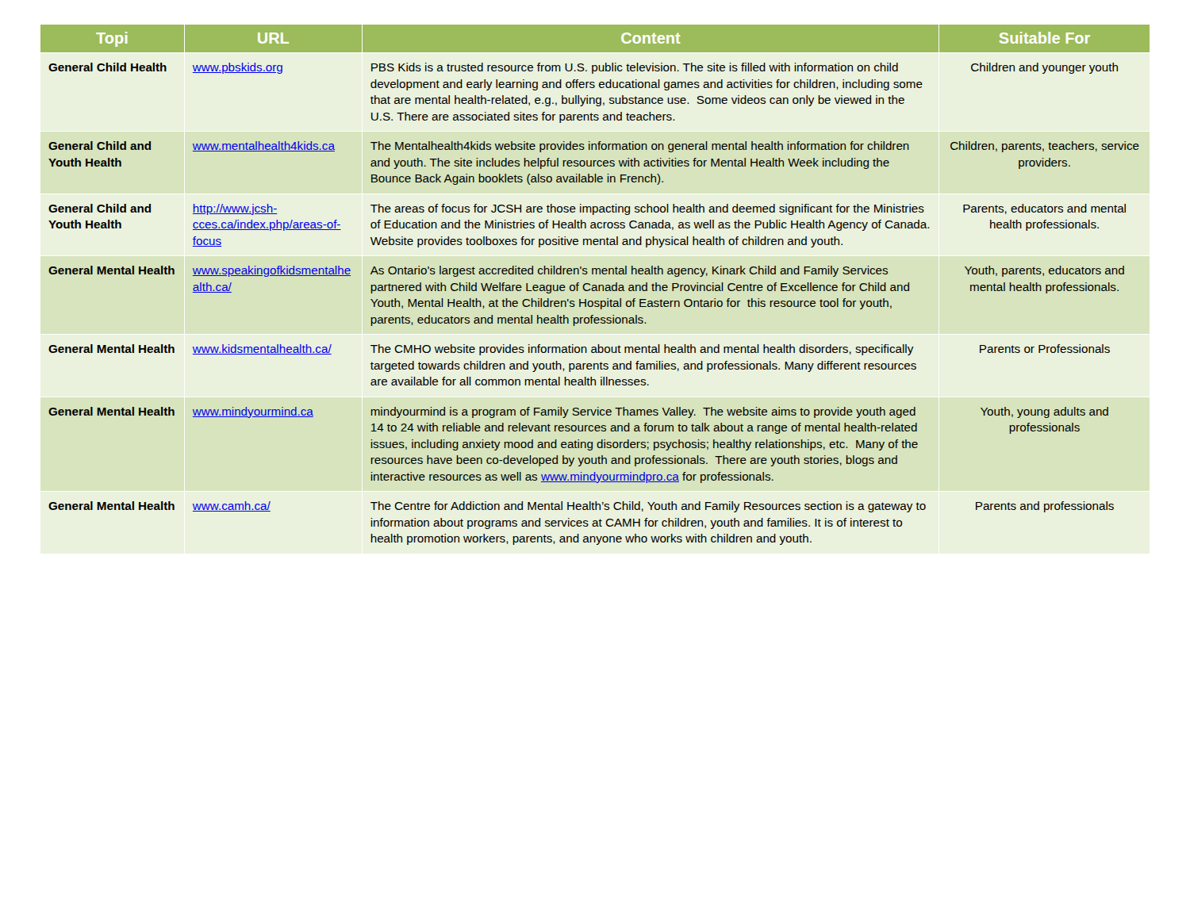| Topi | URL | Content | Suitable For |
| --- | --- | --- | --- |
| General Child Health | www.pbskids.org | PBS Kids is a trusted resource from U.S. public television. The site is filled with information on child development and early learning and offers educational games and activities for children, including some that are mental health-related, e.g., bullying, substance use. Some videos can only be viewed in the U.S. There are associated sites for parents and teachers. | Children and younger youth |
| General Child and Youth Health | www.mentalhealth4kids.ca | The Mentalhealth4kids website provides information on general mental health information for children and youth. The site includes helpful resources with activities for Mental Health Week including the Bounce Back Again booklets (also available in French). | Children, parents, teachers, service providers. |
| General Child and Youth Health | http://www.jcsh-cces.ca/index.php/areas-of-focus | The areas of focus for JCSH are those impacting school health and deemed significant for the Ministries of Education and the Ministries of Health across Canada, as well as the Public Health Agency of Canada. Website provides toolboxes for positive mental and physical health of children and youth. | Parents, educators and mental health professionals. |
| General Mental Health | www.speakingofkidsmentalhealth.ca/ | As Ontario's largest accredited children's mental health agency, Kinark Child and Family Services partnered with Child Welfare League of Canada and the Provincial Centre of Excellence for Child and Youth, Mental Health, at the Children's Hospital of Eastern Ontario for this resource tool for youth, parents, educators and mental health professionals. | Youth, parents, educators and mental health professionals. |
| General Mental Health | www.kidsmentalhealth.ca/ | The CMHO website provides information about mental health and mental health disorders, specifically targeted towards children and youth, parents and families, and professionals. Many different resources are available for all common mental health illnesses. | Parents or Professionals |
| General Mental Health | www.mindyourmind.ca | mindyourmind is a program of Family Service Thames Valley. The website aims to provide youth aged 14 to 24 with reliable and relevant resources and a forum to talk about a range of mental health-related issues, including anxiety mood and eating disorders; psychosis; healthy relationships, etc. Many of the resources have been co-developed by youth and professionals. There are youth stories, blogs and interactive resources as well as www.mindyourmindpro.ca for professionals. | Youth, young adults and professionals |
| General Mental Health | www.camh.ca/ | The Centre for Addiction and Mental Health’s Child, Youth and Family Resources section is a gateway to information about programs and services at CAMH for children, youth and families. It is of interest to health promotion workers, parents, and anyone who works with children and youth. | Parents and professionals |